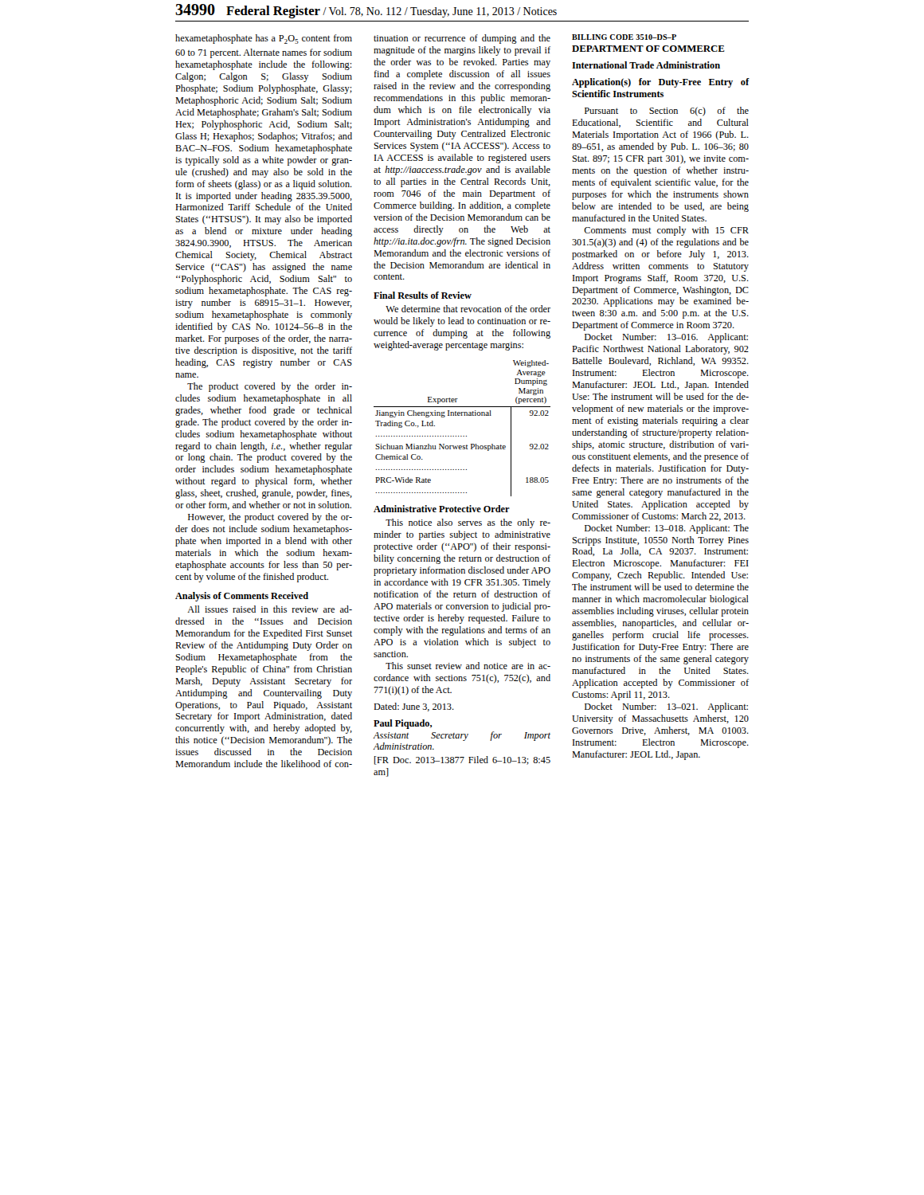34990
Federal Register / Vol. 78, No. 112 / Tuesday, June 11, 2013 / Notices
hexametaphosphate has a P2 O5 content from 60 to 71 percent. Alternate names for sodium hexametaphosphate include the following: Calgon; Calgon S; Glassy Sodium Phosphate; Sodium Polyphosphate, Glassy; Metaphosphoric Acid; Sodium Salt; Sodium Acid Metaphosphate; Graham's Salt; Sodium Hex; Polyphosphoric Acid, Sodium Salt; Glass H; Hexaphos; Sodaphos; Vitrafos; and BAC–N–FOS. Sodium hexametaphosphate is typically sold as a white powder or granule (crushed) and may also be sold in the form of sheets (glass) or as a liquid solution. It is imported under heading 2835.39.5000, Harmonized Tariff Schedule of the United States (‘‘HTSUS''). It may also be imported as a blend or mixture under heading 3824.90.3900, HTSUS. The American Chemical Society, Chemical Abstract Service (‘‘CAS'') has assigned the name ‘‘Polyphosphoric Acid, Sodium Salt'' to sodium hexametaphosphate. The CAS registry number is 68915–31–1. However, sodium hexametaphosphate is commonly identified by CAS No. 10124–56–8 in the market. For purposes of the order, the narrative description is dispositive, not the tariff heading, CAS registry number or CAS name.
The product covered by the order includes sodium hexametaphosphate in all grades, whether food grade or technical grade. The product covered by the order includes sodium hexametaphosphate without regard to chain length, i.e., whether regular or long chain. The product covered by the order includes sodium hexametaphosphate without regard to physical form, whether glass, sheet, crushed, granule, powder, fines, or other form, and whether or not in solution.
However, the product covered by the order does not include sodium hexametaphosphate when imported in a blend with other materials in which the sodium hexametaphosphate accounts for less than 50 percent by volume of the finished product.
Analysis of Comments Received
All issues raised in this review are addressed in the ‘‘Issues and Decision Memorandum for the Expedited First Sunset Review of the Antidumping Duty Order on Sodium Hexametaphosphate from the People's Republic of China'' from Christian Marsh, Deputy Assistant Secretary for Antidumping and Countervailing Duty Operations, to Paul Piquado, Assistant Secretary for Import Administration, dated concurrently with, and hereby adopted by, this notice (‘‘Decision Memorandum''). The issues discussed in the Decision Memorandum include the likelihood of continuation or recurrence of dumping and the magnitude of the margins likely to prevail if the order was to be revoked. Parties may find a complete discussion of all issues raised in the review and the corresponding recommendations in this public memorandum which is on file electronically via Import Administration's Antidumping and Countervailing Duty Centralized Electronic Services System (‘‘IA ACCESS''). Access to IA ACCESS is available to registered users at http://iaaccess.trade.gov and is available to all parties in the Central Records Unit, room 7046 of the main Department of Commerce building. In addition, a complete version of the Decision Memorandum can be access directly on the Web at http://ia.ita.doc.gov/frn. The signed Decision Memorandum and the electronic versions of the Decision Memorandum are identical in content.
Final Results of Review
We determine that revocation of the order would be likely to lead to continuation or recurrence of dumping at the following weighted-average percentage margins:
| Exporter | Weighted- Average Dumping Margin (percent) |
| --- | --- |
| Jiangyin Chengxing International Trading Co., Ltd. | 92.02 |
| Sichuan Mianzhu Norwest Phosphate Chemical Co. | 92.02 |
| PRC-Wide Rate | 188.05 |
Administrative Protective Order
This notice also serves as the only reminder to parties subject to administrative protective order (‘‘APO'') of their responsibility concerning the return or destruction of proprietary information disclosed under APO in accordance with 19 CFR 351.305. Timely notification of the return of destruction of APO materials or conversion to judicial protective order is hereby requested. Failure to comply with the regulations and terms of an APO is a violation which is subject to sanction.
This sunset review and notice are in accordance with sections 751(c), 752(c), and 771(i)(1) of the Act.
Dated: June 3, 2013.
Paul Piquado,
Assistant Secretary for Import Administration.
[FR Doc. 2013–13877 Filed 6–10–13; 8:45 am]
BILLING CODE 3510–DS–P
DEPARTMENT OF COMMERCE
International Trade Administration
Application(s) for Duty-Free Entry of Scientific Instruments
Pursuant to Section 6(c) of the Educational, Scientific and Cultural Materials Importation Act of 1966 (Pub. L. 89–651, as amended by Pub. L. 106–36; 80 Stat. 897; 15 CFR part 301), we invite comments on the question of whether instruments of equivalent scientific value, for the purposes for which the instruments shown below are intended to be used, are being manufactured in the United States.
Comments must comply with 15 CFR 301.5(a)(3) and (4) of the regulations and be postmarked on or before July 1, 2013. Address written comments to Statutory Import Programs Staff, Room 3720, U.S. Department of Commerce, Washington, DC 20230. Applications may be examined between 8:30 a.m. and 5:00 p.m. at the U.S. Department of Commerce in Room 3720.
Docket Number: 13–016. Applicant: Pacific Northwest National Laboratory, 902 Battelle Boulevard, Richland, WA 99352. Instrument: Electron Microscope. Manufacturer: JEOL Ltd., Japan. Intended Use: The instrument will be used for the development of new materials or the improvement of existing materials requiring a clear understanding of structure/property relationships, atomic structure, distribution of various constituent elements, and the presence of defects in materials. Justification for Duty-Free Entry: There are no instruments of the same general category manufactured in the United States. Application accepted by Commissioner of Customs: March 22, 2013.
Docket Number: 13–018. Applicant: The Scripps Institute, 10550 North Torrey Pines Road, La Jolla, CA 92037. Instrument: Electron Microscope. Manufacturer: FEI Company, Czech Republic. Intended Use: The instrument will be used to determine the manner in which macromolecular biological assemblies including viruses, cellular protein assemblies, nanoparticles, and cellular organelles perform crucial life processes. Justification for Duty-Free Entry: There are no instruments of the same general category manufactured in the United States. Application accepted by Commissioner of Customs: April 11, 2013.
Docket Number: 13–021. Applicant: University of Massachusetts Amherst, 120 Governors Drive, Amherst, MA 01003. Instrument: Electron Microscope. Manufacturer: JEOL Ltd., Japan.